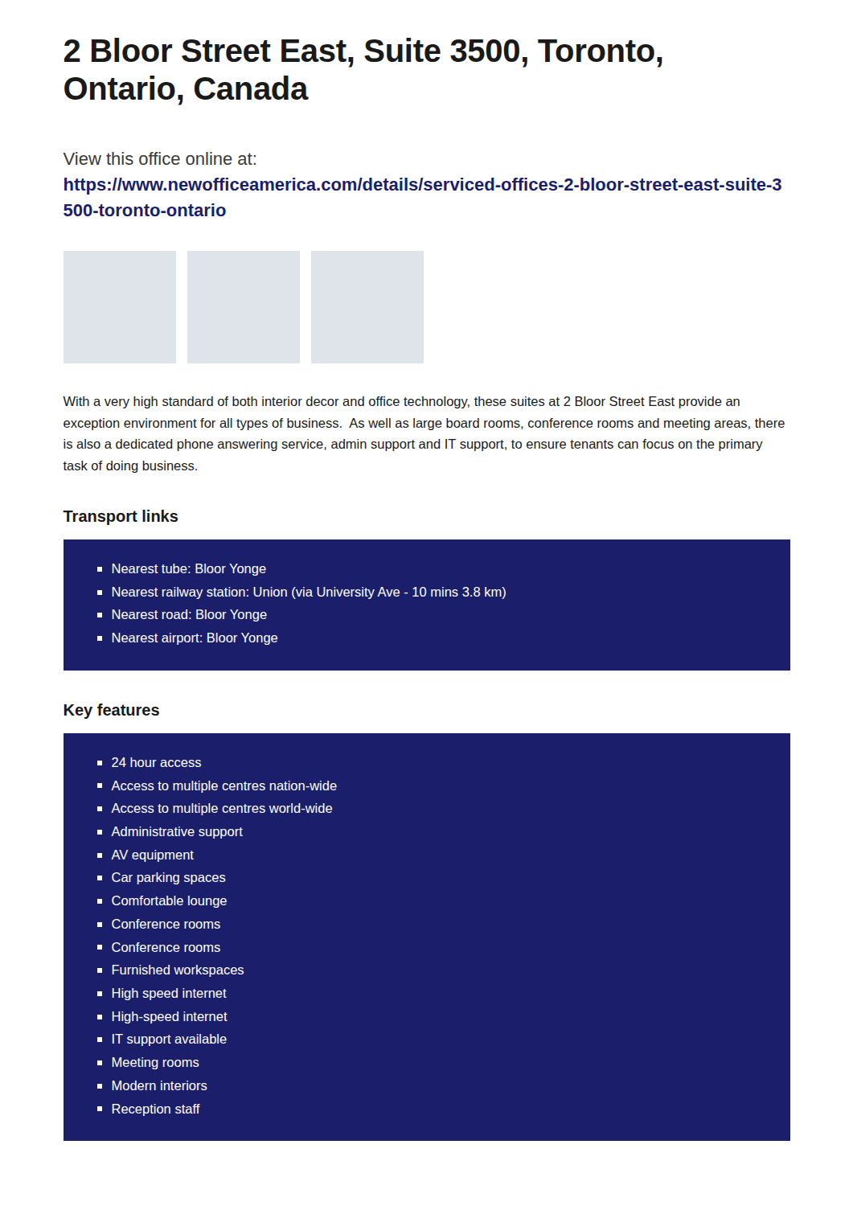2 Bloor Street East, Suite 3500, Toronto, Ontario, Canada
View this office online at: https://www.newofficeamerica.com/details/serviced-offices-2-bloor-street-east-suite-3500-toronto-ontario
With a very high standard of both interior decor and office technology, these suites at 2 Bloor Street East provide an exception environment for all types of business. As well as large board rooms, conference rooms and meeting areas, there is also a dedicated phone answering service, admin support and IT support, to ensure tenants can focus on the primary task of doing business.
Transport links
Nearest tube: Bloor Yonge
Nearest railway station: Union (via University Ave - 10 mins 3.8 km)
Nearest road: Bloor Yonge
Nearest airport: Bloor Yonge
Key features
24 hour access
Access to multiple centres nation-wide
Access to multiple centres world-wide
Administrative support
AV equipment
Car parking spaces
Comfortable lounge
Conference rooms
Conference rooms
Furnished workspaces
High speed internet
High-speed internet
IT support available
Meeting rooms
Modern interiors
Reception staff